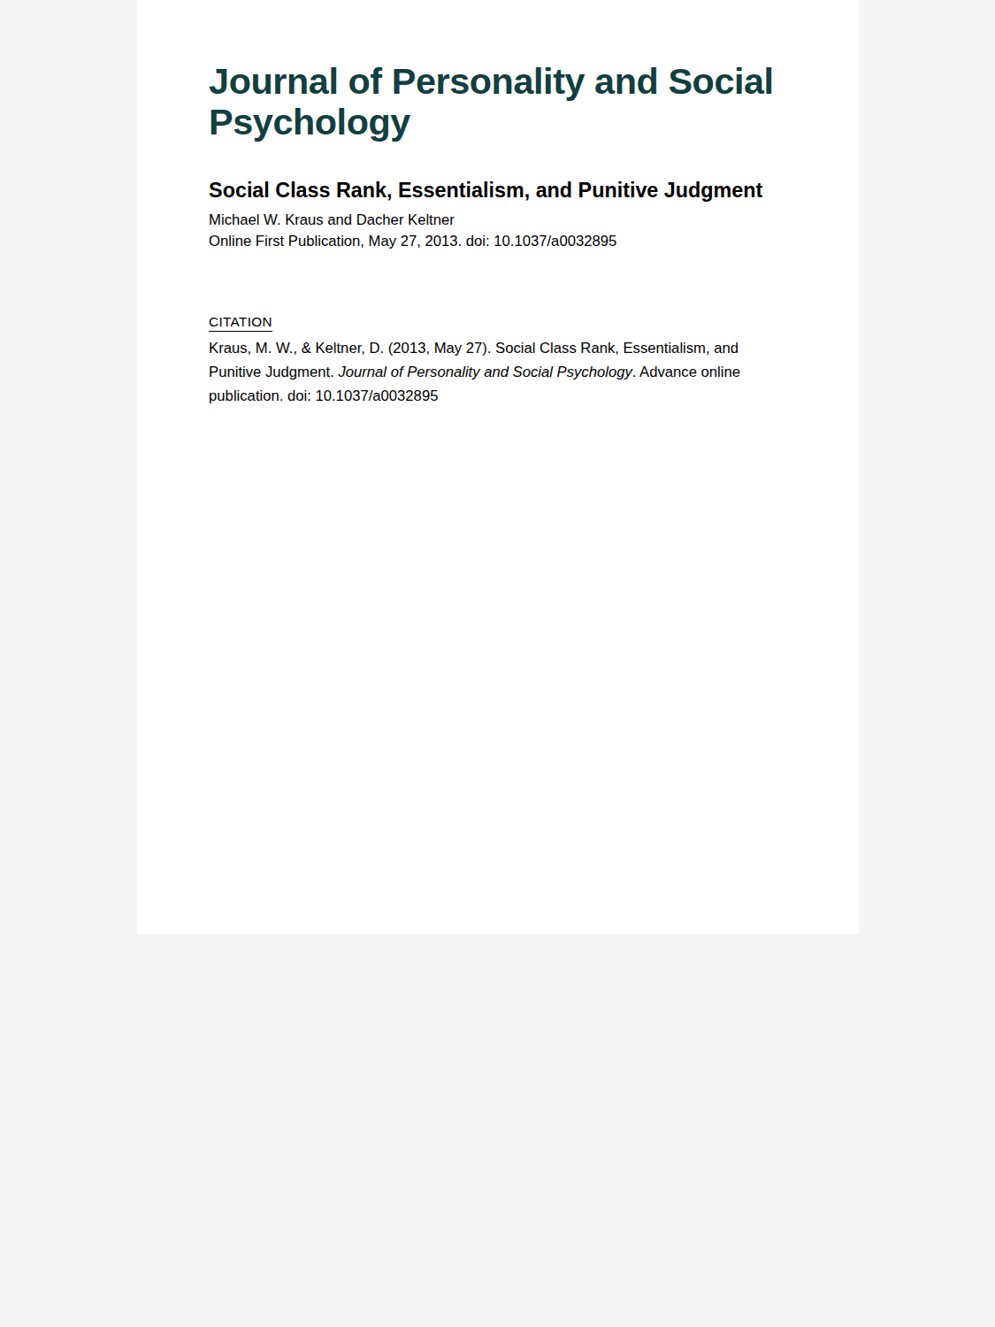Journal of Personality and Social Psychology
Social Class Rank, Essentialism, and Punitive Judgment
Michael W. Kraus and Dacher Keltner
Online First Publication, May 27, 2013. doi: 10.1037/a0032895
CITATION
Kraus, M. W., & Keltner, D. (2013, May 27). Social Class Rank, Essentialism, and Punitive Judgment. Journal of Personality and Social Psychology. Advance online publication. doi: 10.1037/a0032895